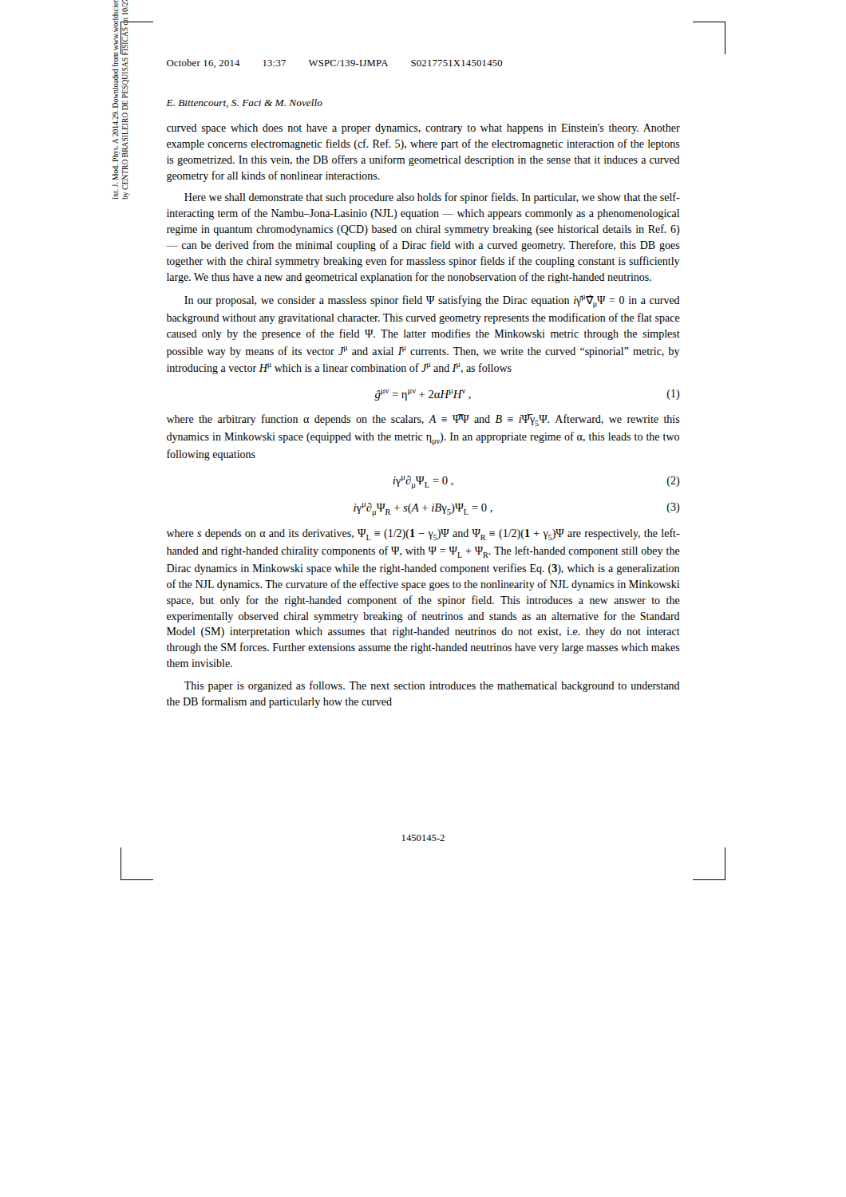October 16, 201413:37 WSPC/139-IJMPA S0217751X14501450
Int. J. Mod. Phys. A 2014.29. Downloaded from www.worldscientific.com
by CENTRO BRASILEIRO DE PESQUISAS FISICAS on 10/27/15. For personal use only.
E. Bittencourt, S. Faci & M. Novello
curved space which does not have a proper dynamics, contrary to what happens in Einstein's theory. Another example concerns electromagnetic fields (cf. Ref. 5), where part of the electromagnetic interaction of the leptons is geometrized. In this vein, the DB offers a uniform geometrical description in the sense that it induces a curved geometry for all kinds of nonlinear interactions.
Here we shall demonstrate that such procedure also holds for spinor fields. In particular, we show that the self-interacting term of the Nambu–Jona-Lasinio (NJL) equation — which appears commonly as a phenomenological regime in quantum chromodynamics (QCD) based on chiral symmetry breaking (see historical details in Ref. 6) — can be derived from the minimal coupling of a Dirac field with a curved geometry. Therefore, this DB goes together with the chiral symmetry breaking even for massless spinor fields if the coupling constant is sufficiently large. We thus have a new and geometrical explanation for the nonobservation of the right-handed neutrinos.
In our proposal, we consider a massless spinor field Ψ satisfying the Dirac equation iγ̂μ∇̂μΨ = 0 in a curved background without any gravitational character. This curved geometry represents the modification of the flat space caused only by the presence of the field Ψ. The latter modifies the Minkowski metric through the simplest possible way by means of its vector Jμ and axial Iμ currents. Then, we write the curved “spinorial” metric, by introducing a vector Hμ which is a linear combination of Jμ and Iμ, as follows
ĝμν = ημν + 2αHμHν , (1)
where the arbitrary function α depends on the scalars, A ≡ Ψ̅Ψ and B ≡ i Ψ̅γ5Ψ. Afterward, we rewrite this dynamics in Minkowski space (equipped with the metric ημν). In an appropriate regime of α, this leads to the two following equations
iγμ∂μΨL = 0 , (2)
iγμ∂μΨR + s(A + iBγ5)ΨL = 0 , (3)
where s depends on α and its derivatives, ΨL ≡ (1/2)(1 − γ5)Ψ and ΨR ≡ (1/2)(1 + γ5)Ψ are respectively, the left-handed and right-handed chirality components of Ψ, with Ψ = ΨL + ΨR. The left-handed component still obey the Dirac dynamics in Minkowski space while the right-handed component verifies Eq. (3), which is a generalization of the NJL dynamics. The curvature of the effective space goes to the nonlinearity of NJL dynamics in Minkowski space, but only for the right-handed component of the spinor field. This introduces a new answer to the experimentally observed chiral symmetry breaking of neutrinos and stands as an alternative for the Standard Model (SM) interpretation which assumes that right-handed neutrinos do not exist, i.e. they do not interact through the SM forces. Further extensions assume the right-handed neutrinos have very large masses which makes them invisible.
This paper is organized as follows. The next section introduces the mathematical background to understand the DB formalism and particularly how the curved
1450145-2